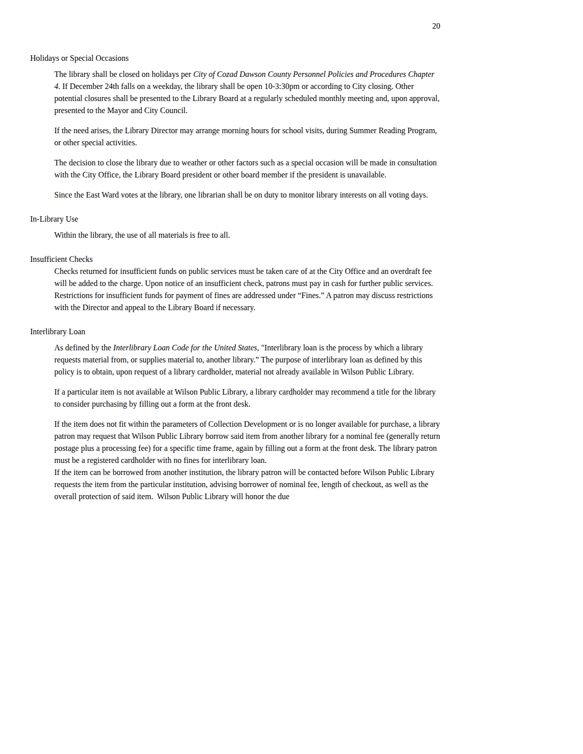20
Holidays or Special Occasions
The library shall be closed on holidays per City of Cozad Dawson County Personnel Policies and Procedures Chapter 4. If December 24th falls on a weekday, the library shall be open 10-3:30pm or according to City closing. Other potential closures shall be presented to the Library Board at a regularly scheduled monthly meeting and, upon approval, presented to the Mayor and City Council.
If the need arises, the Library Director may arrange morning hours for school visits, during Summer Reading Program, or other special activities.
The decision to close the library due to weather or other factors such as a special occasion will be made in consultation with the City Office, the Library Board president or other board member if the president is unavailable.
Since the East Ward votes at the library, one librarian shall be on duty to monitor library interests on all voting days.
In-Library Use
Within the library, the use of all materials is free to all.
Insufficient Checks
Checks returned for insufficient funds on public services must be taken care of at the City Office and an overdraft fee will be added to the charge. Upon notice of an insufficient check, patrons must pay in cash for further public services. Restrictions for insufficient funds for payment of fines are addressed under “Fines.” A patron may discuss restrictions with the Director and appeal to the Library Board if necessary.
Interlibrary Loan
As defined by the Interlibrary Loan Code for the United States, "Interlibrary loan is the process by which a library requests material from, or supplies material to, another library.” The purpose of interlibrary loan as defined by this policy is to obtain, upon request of a library cardholder, material not already available in Wilson Public Library.
If a particular item is not available at Wilson Public Library, a library cardholder may recommend a title for the library to consider purchasing by filling out a form at the front desk.
If the item does not fit within the parameters of Collection Development or is no longer available for purchase, a library patron may request that Wilson Public Library borrow said item from another library for a nominal fee (generally return postage plus a processing fee) for a specific time frame, again by filling out a form at the front desk. The library patron must be a registered cardholder with no fines for interlibrary loan.
If the item can be borrowed from another institution, the library patron will be contacted before Wilson Public Library requests the item from the particular institution, advising borrower of nominal fee, length of checkout, as well as the overall protection of said item. Wilson Public Library will honor the due